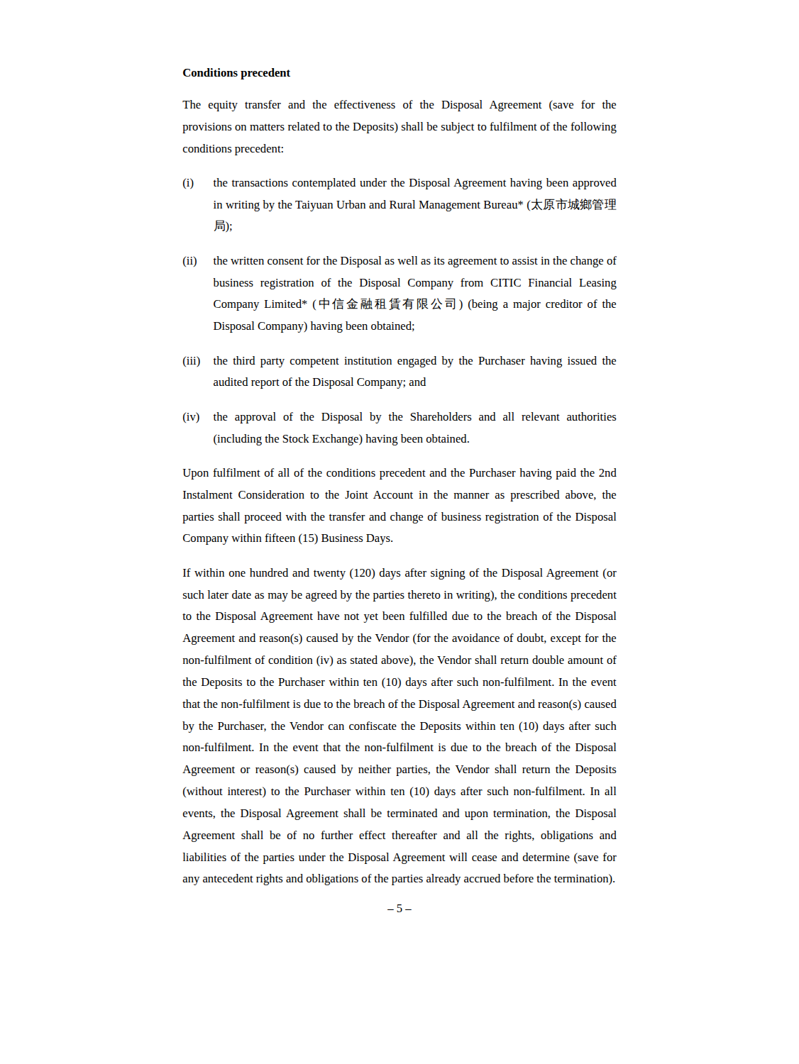Conditions precedent
The equity transfer and the effectiveness of the Disposal Agreement (save for the provisions on matters related to the Deposits) shall be subject to fulfilment of the following conditions precedent:
(i) the transactions contemplated under the Disposal Agreement having been approved in writing by the Taiyuan Urban and Rural Management Bureau* (太原市城鄉管理局);
(ii) the written consent for the Disposal as well as its agreement to assist in the change of business registration of the Disposal Company from CITIC Financial Leasing Company Limited* (中信金融租賃有限公司) (being a major creditor of the Disposal Company) having been obtained;
(iii) the third party competent institution engaged by the Purchaser having issued the audited report of the Disposal Company; and
(iv) the approval of the Disposal by the Shareholders and all relevant authorities (including the Stock Exchange) having been obtained.
Upon fulfilment of all of the conditions precedent and the Purchaser having paid the 2nd Instalment Consideration to the Joint Account in the manner as prescribed above, the parties shall proceed with the transfer and change of business registration of the Disposal Company within fifteen (15) Business Days.
If within one hundred and twenty (120) days after signing of the Disposal Agreement (or such later date as may be agreed by the parties thereto in writing), the conditions precedent to the Disposal Agreement have not yet been fulfilled due to the breach of the Disposal Agreement and reason(s) caused by the Vendor (for the avoidance of doubt, except for the non-fulfilment of condition (iv) as stated above), the Vendor shall return double amount of the Deposits to the Purchaser within ten (10) days after such non-fulfilment. In the event that the non-fulfilment is due to the breach of the Disposal Agreement and reason(s) caused by the Purchaser, the Vendor can confiscate the Deposits within ten (10) days after such non-fulfilment. In the event that the non-fulfilment is due to the breach of the Disposal Agreement or reason(s) caused by neither parties, the Vendor shall return the Deposits (without interest) to the Purchaser within ten (10) days after such non-fulfilment. In all events, the Disposal Agreement shall be terminated and upon termination, the Disposal Agreement shall be of no further effect thereafter and all the rights, obligations and liabilities of the parties under the Disposal Agreement will cease and determine (save for any antecedent rights and obligations of the parties already accrued before the termination).
– 5 –